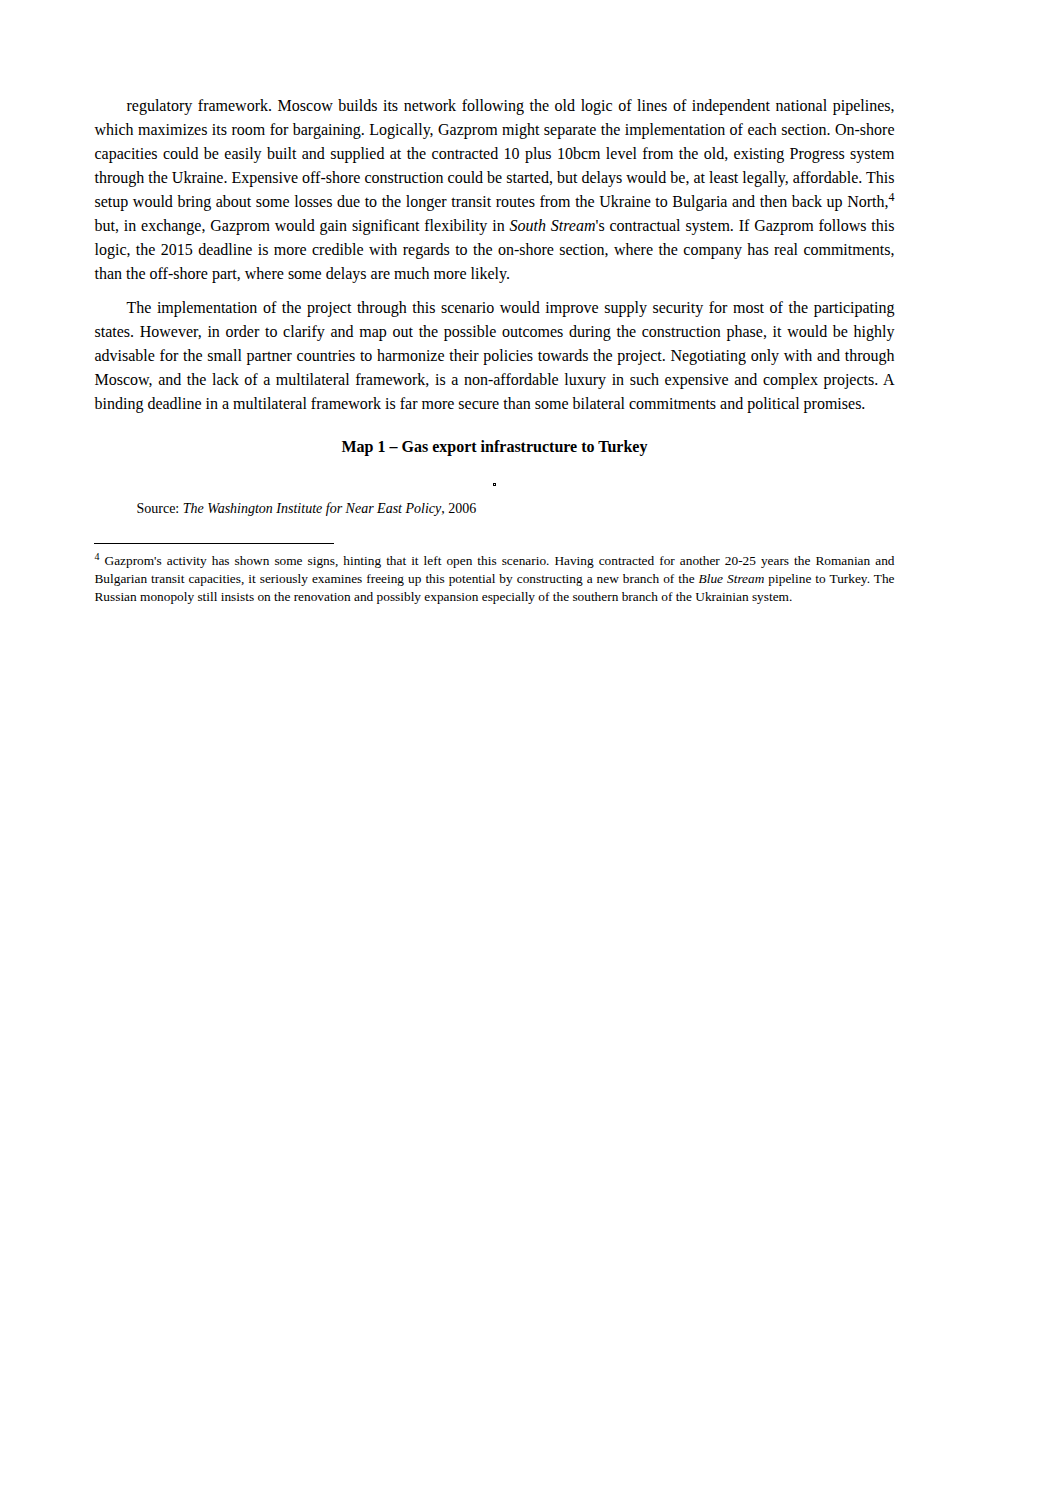regulatory framework. Moscow builds its network following the old logic of lines of independent national pipelines, which maximizes its room for bargaining. Logically, Gazprom might separate the implementation of each section. On-shore capacities could be easily built and supplied at the contracted 10 plus 10bcm level from the old, existing Progress system through the Ukraine. Expensive off-shore construction could be started, but delays would be, at least legally, affordable. This setup would bring about some losses due to the longer transit routes from the Ukraine to Bulgaria and then back up North,4 but, in exchange, Gazprom would gain significant flexibility in South Stream's contractual system. If Gazprom follows this logic, the 2015 deadline is more credible with regards to the on-shore section, where the company has real commitments, than the off-shore part, where some delays are much more likely.
The implementation of the project through this scenario would improve supply security for most of the participating states. However, in order to clarify and map out the possible outcomes during the construction phase, it would be highly advisable for the small partner countries to harmonize their policies towards the project. Negotiating only with and through Moscow, and the lack of a multilateral framework, is a non-affordable luxury in such expensive and complex projects. A binding deadline in a multilateral framework is far more secure than some bilateral commitments and political promises.
Map 1 – Gas export infrastructure to Turkey
Source: The Washington Institute for Near East Policy, 2006
4 Gazprom's activity has shown some signs, hinting that it left open this scenario. Having contracted for another 20-25 years the Romanian and Bulgarian transit capacities, it seriously examines freeing up this potential by constructing a new branch of the Blue Stream pipeline to Turkey. The Russian monopoly still insists on the renovation and possibly expansion especially of the southern branch of the Ukrainian system.